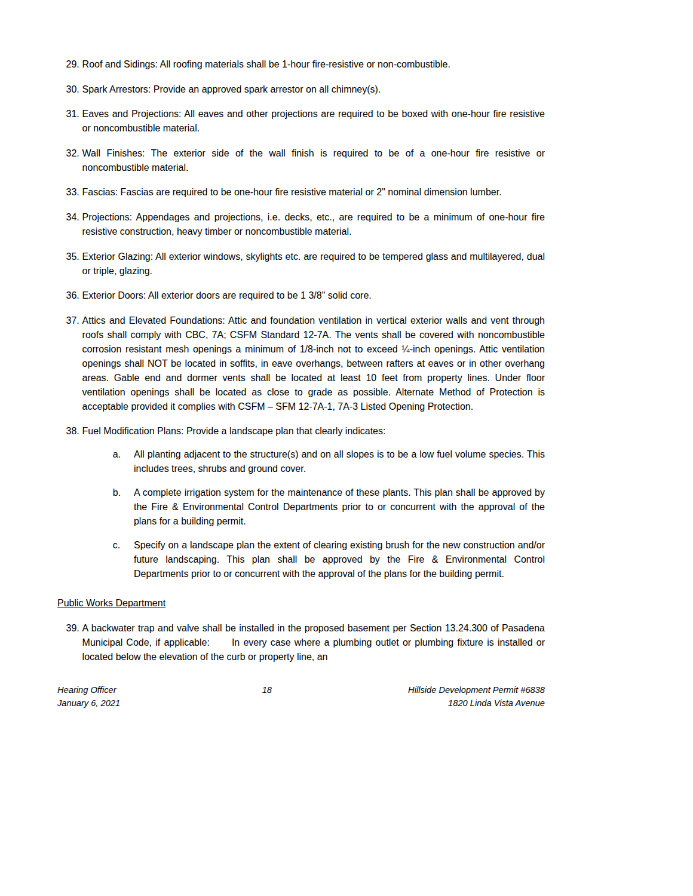29. Roof and Sidings: All roofing materials shall be 1-hour fire-resistive or non-combustible.
30. Spark Arrestors: Provide an approved spark arrestor on all chimney(s).
31. Eaves and Projections: All eaves and other projections are required to be boxed with one-hour fire resistive or noncombustible material.
32. Wall Finishes: The exterior side of the wall finish is required to be of a one-hour fire resistive or noncombustible material.
33. Fascias: Fascias are required to be one-hour fire resistive material or 2" nominal dimension lumber.
34. Projections: Appendages and projections, i.e. decks, etc., are required to be a minimum of one-hour fire resistive construction, heavy timber or noncombustible material.
35. Exterior Glazing: All exterior windows, skylights etc. are required to be tempered glass and multilayered, dual or triple, glazing.
36. Exterior Doors: All exterior doors are required to be 1 3/8" solid core.
37. Attics and Elevated Foundations: Attic and foundation ventilation in vertical exterior walls and vent through roofs shall comply with CBC, 7A; CSFM Standard 12-7A. The vents shall be covered with noncombustible corrosion resistant mesh openings a minimum of 1/8-inch not to exceed ¼-inch openings. Attic ventilation openings shall NOT be located in soffits, in eave overhangs, between rafters at eaves or in other overhang areas. Gable end and dormer vents shall be located at least 10 feet from property lines. Under floor ventilation openings shall be located as close to grade as possible. Alternate Method of Protection is acceptable provided it complies with CSFM – SFM 12-7A-1, 7A-3 Listed Opening Protection.
38. Fuel Modification Plans: Provide a landscape plan that clearly indicates:
a. All planting adjacent to the structure(s) and on all slopes is to be a low fuel volume species. This includes trees, shrubs and ground cover.
b. A complete irrigation system for the maintenance of these plants. This plan shall be approved by the Fire & Environmental Control Departments prior to or concurrent with the approval of the plans for a building permit.
c. Specify on a landscape plan the extent of clearing existing brush for the new construction and/or future landscaping. This plan shall be approved by the Fire & Environmental Control Departments prior to or concurrent with the approval of the plans for the building permit.
Public Works Department
39. A backwater trap and valve shall be installed in the proposed basement per Section 13.24.300 of Pasadena Municipal Code, if applicable: In every case where a plumbing outlet or plumbing fixture is installed or located below the elevation of the curb or property line, an
| Hearing Officer January 6, 2021 | 18 | Hillside Development Permit #6838 1820 Linda Vista Avenue |